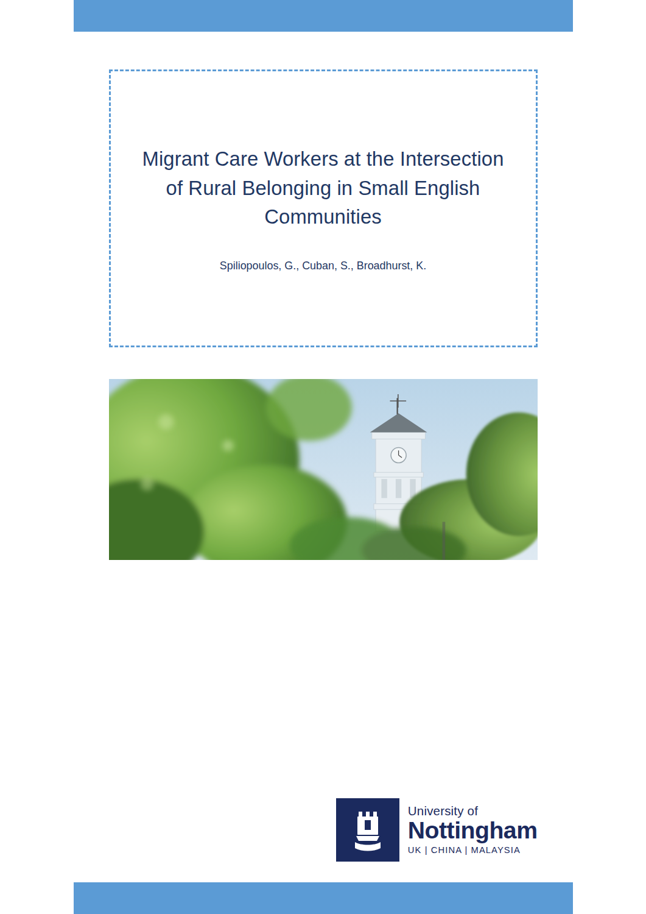Migrant Care Workers at the Intersection of Rural Belonging in Small English Communities
Spiliopoulos, G., Cuban, S., Broadhurst, K.
University of Nottingham UK | CHINA | MALAYSIA